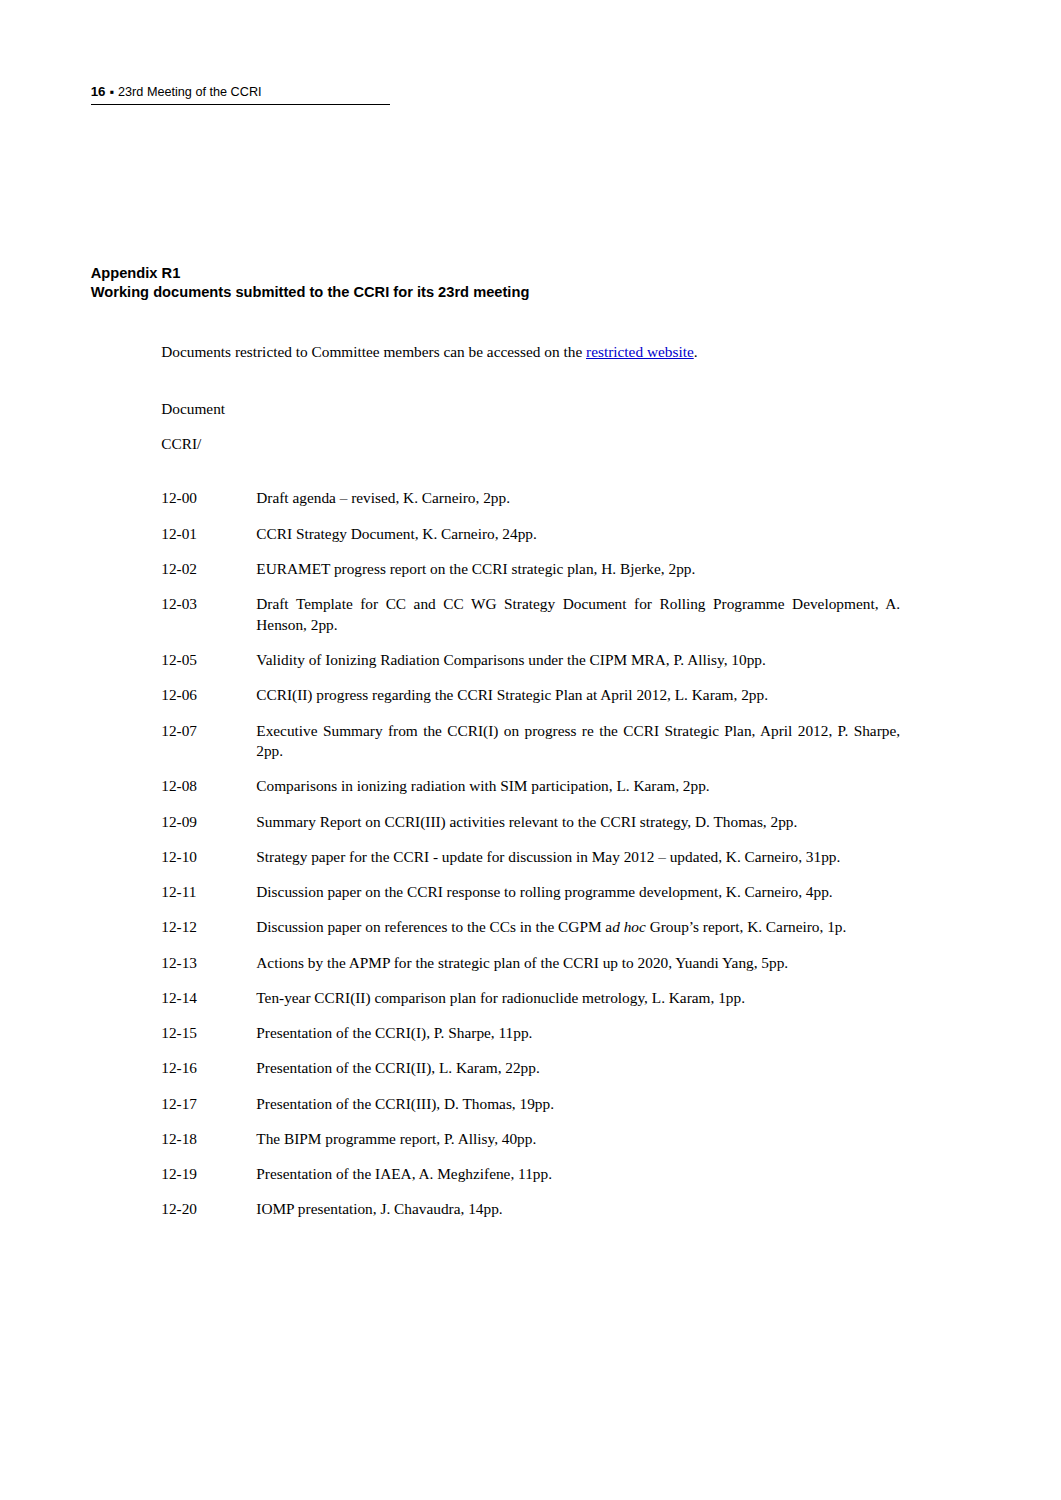16▪23rd Meeting of the CCRI
Appendix R1Working documents submitted to the CCRI for its 23rd meeting
Documents restricted to Committee members can be accessed on the restricted website.
Document
CCRI/
| 12-00 | Draft agenda – revised, K. Carneiro, 2pp. |
| 12-01 | CCRI Strategy Document, K. Carneiro, 24pp. |
| 12-02 | EURAMET progress report on the CCRI strategic plan, H. Bjerke, 2pp. |
| 12-03 | Draft Template for CC and CC WG Strategy Document for Rolling Programme Development, A. Henson, 2pp. |
| 12-05 | Validity of Ionizing Radiation Comparisons under the CIPM MRA, P. Allisy, 10pp. |
| 12-06 | CCRI(II) progress regarding the CCRI Strategic Plan at April 2012, L. Karam, 2pp. |
| 12-07 | Executive Summary from the CCRI(I) on progress re the CCRI Strategic Plan, April 2012, P. Sharpe, 2pp. |
| 12-08 | Comparisons in ionizing radiation with SIM participation, L. Karam, 2pp. |
| 12-09 | Summary Report on CCRI(III) activities relevant to the CCRI strategy, D. Thomas, 2pp. |
| 12-10 | Strategy paper for the CCRI - update for discussion in May 2012 – updated, K. Carneiro, 31pp. |
| 12-11 | Discussion paper on the CCRI response to rolling programme development, K. Carneiro, 4pp. |
| 12-12 | Discussion paper on references to the CCs in the CGPM a d hoc Group’s report, K. Carneiro, 1p. |
| 12-13 | Actions by the APMP for the strategic plan of the CCRI up to 2020, Yuandi Yang, 5pp. |
| 12-14 | Ten-year CCRI(II) comparison plan for radionuclide metrology, L. Karam, 1pp. |
| 12-15 | Presentation of the CCRI(I), P. Sharpe, 11pp. |
| 12-16 | Presentation of the CCRI(II), L. Karam, 22pp. |
| 12-17 | Presentation of the CCRI(III), D. Thomas, 19pp. |
| 12-18 | The BIPM programme report, P. Allisy, 40pp. |
| 12-19 | Presentation of the IAEA, A. Meghzifene, 11pp. |
| 12-20 | IOMP presentation, J. Chavaudra, 14pp. |